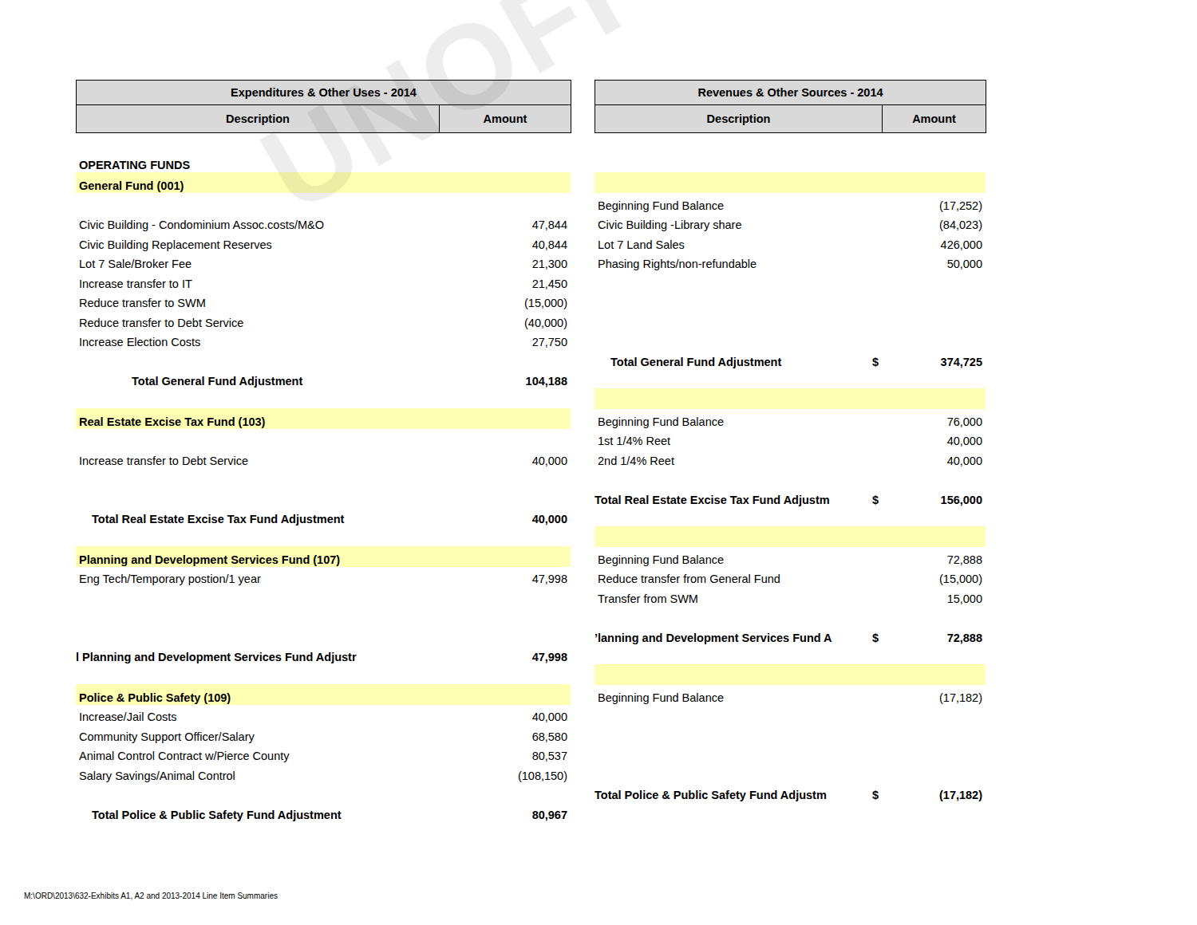UNOFFICIAL DOCUMENT
| Expenditures & Other Uses - 2014 |
| Description | Amount |
| OPERATING FUNDS | |
| General Fund (001) | |
| Civic Building - Condominium Assoc.costs/M&O | 47,844 |
| Civic Building Replacement Reserves | 40,844 |
| Lot 7 Sale/Broker Fee | 21,300 |
| Increase transfer to IT | 21,450 |
| Reduce transfer to SWM | (15,000) |
| Reduce transfer to Debt Service | (40,000) |
| Increase Election Costs | 27,750 |
| Total General Fund Adjustment | 104,188 |
| Real Estate Excise Tax Fund (103) | |
| Increase transfer to Debt Service | 40,000 |
| Total Real Estate Excise Tax Fund Adjustment | 40,000 |
| Planning and Development Services Fund (107) | |
| Eng Tech/Temporary postion/1 year | 47,998 |
| l Planning and Development Services Fund Adjustr | 47,998 |
| Police & Public Safety (109) | |
| Increase/Jail Costs | 40,000 |
| Community Support Officer/Salary | 68,580 |
| Animal Control Contract w/Pierce County | 80,537 |
| Salary Savings/Animal Control | (108,150) |
| Total Police & Public Safety Fund Adjustment | 80,967 |
| Revenues & Other Sources - 2014 |
| Description | Amount |
| Beginning Fund Balance | | (17,252) |
| Civic Building -Library share | | (84,023) |
| Lot 7 Land Sales | | 426,000 |
| Phasing Rights/non-refundable | | 50,000 |
| Total General Fund Adjustment | $ | 374,725 |
| Beginning Fund Balance | | 76,000 |
| 1st 1/4% Reet | | 40,000 |
| 2nd 1/4% Reet | | 40,000 |
| Total Real Estate Excise Tax Fund Adjustm | $ | 156,000 |
| Beginning Fund Balance | | 72,888 |
| Reduce transfer from General Fund | | (15,000) |
| Transfer from SWM | | 15,000 |
| ’lanning and Development Services Fund A | $ | 72,888 |
| Beginning Fund Balance | | (17,182) |
| Total Police & Public Safety Fund Adjustm | $ | (17,182) |
M:\ORD\2013\632-Exhibits A1, A2 and 2013-2014 Line Item Summaries